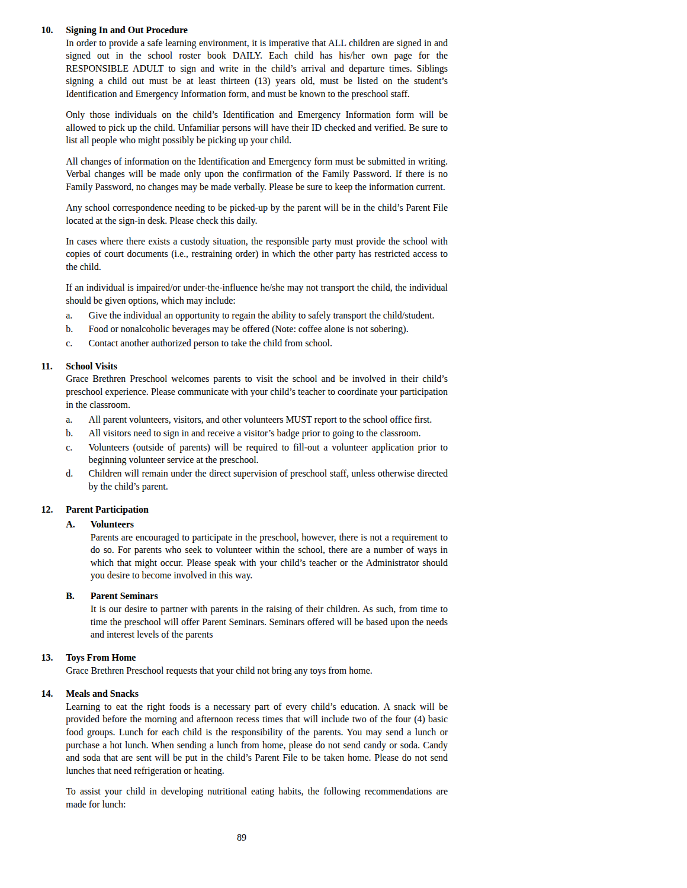Signing In and Out Procedure
In order to provide a safe learning environment, it is imperative that ALL children are signed in and signed out in the school roster book DAILY. Each child has his/her own page for the RESPONSIBLE ADULT to sign and write in the child’s arrival and departure times. Siblings signing a child out must be at least thirteen (13) years old, must be listed on the student’s Identification and Emergency Information form, and must be known to the preschool staff.
Only those individuals on the child’s Identification and Emergency Information form will be allowed to pick up the child. Unfamiliar persons will have their ID checked and verified. Be sure to list all people who might possibly be picking up your child.
All changes of information on the Identification and Emergency form must be submitted in writing. Verbal changes will be made only upon the confirmation of the Family Password. If there is no Family Password, no changes may be made verbally. Please be sure to keep the information current.
Any school correspondence needing to be picked-up by the parent will be in the child’s Parent File located at the sign-in desk. Please check this daily.
In cases where there exists a custody situation, the responsible party must provide the school with copies of court documents (i.e., restraining order) in which the other party has restricted access to the child.
If an individual is impaired/or under-the-influence he/she may not transport the child, the individual should be given options, which may include:
Give the individual an opportunity to regain the ability to safely transport the child/student.
Food or nonalcoholic beverages may be offered (Note: coffee alone is not sobering).
Contact another authorized person to take the child from school.
School Visits
Grace Brethren Preschool welcomes parents to visit the school and be involved in their child’s preschool experience. Please communicate with your child’s teacher to coordinate your participation in the classroom.
All parent volunteers, visitors, and other volunteers MUST report to the school office first.
All visitors need to sign in and receive a visitor’s badge prior to going to the classroom.
Volunteers (outside of parents) will be required to fill-out a volunteer application prior to beginning volunteer service at the preschool.
Children will remain under the direct supervision of preschool staff, unless otherwise directed by the child’s parent.
Parent Participation
Volunteers
Parents are encouraged to participate in the preschool, however, there is not a requirement to do so. For parents who seek to volunteer within the school, there are a number of ways in which that might occur. Please speak with your child’s teacher or the Administrator should you desire to become involved in this way.
Parent Seminars
It is our desire to partner with parents in the raising of their children. As such, from time to time the preschool will offer Parent Seminars. Seminars offered will be based upon the needs and interest levels of the parents
Toys From Home
Grace Brethren Preschool requests that your child not bring any toys from home.
Meals and Snacks
Learning to eat the right foods is a necessary part of every child’s education. A snack will be provided before the morning and afternoon recess times that will include two of the four (4) basic food groups. Lunch for each child is the responsibility of the parents. You may send a lunch or purchase a hot lunch. When sending a lunch from home, please do not send candy or soda. Candy and soda that are sent will be put in the child’s Parent File to be taken home. Please do not send lunches that need refrigeration or heating.
To assist your child in developing nutritional eating habits, the following recommendations are made for lunch:
89